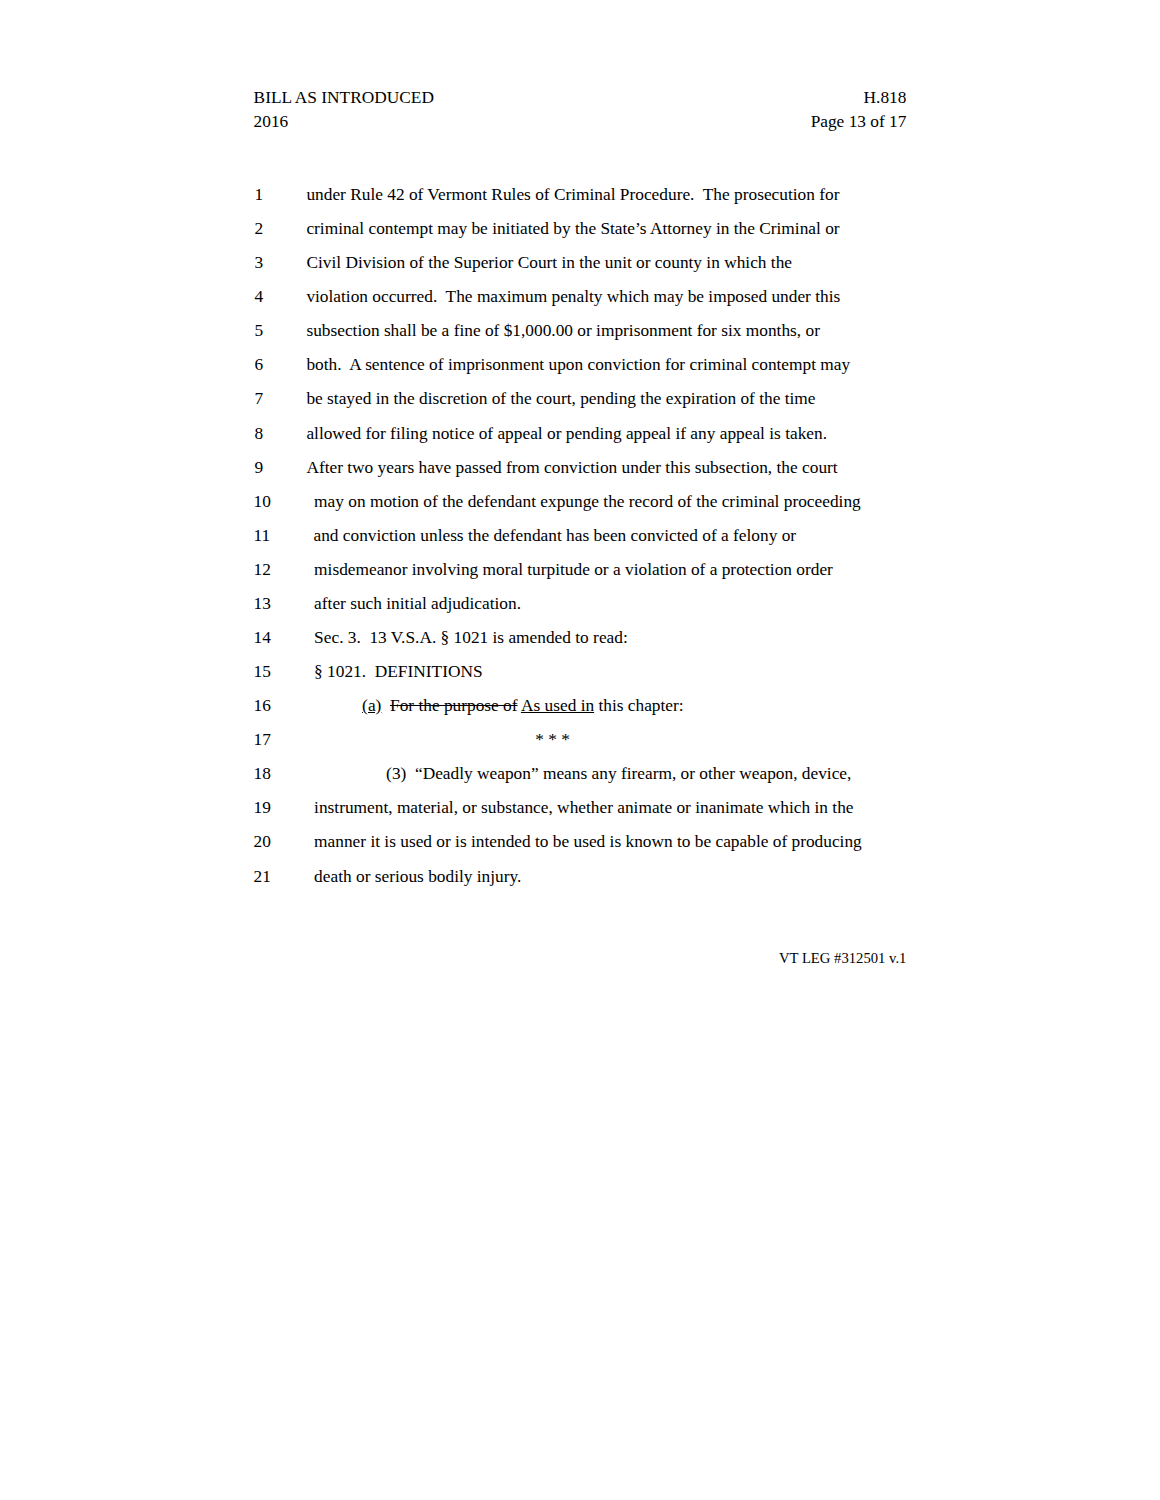BILL AS INTRODUCED
2016
H.818
Page 13 of 17
1 under Rule 42 of Vermont Rules of Criminal Procedure. The prosecution for
2 criminal contempt may be initiated by the State’s Attorney in the Criminal or
3 Civil Division of the Superior Court in the unit or county in which the
4 violation occurred. The maximum penalty which may be imposed under this
5 subsection shall be a fine of $1,000.00 or imprisonment for six months, or
6 both. A sentence of imprisonment upon conviction for criminal contempt may
7 be stayed in the discretion of the court, pending the expiration of the time
8 allowed for filing notice of appeal or pending appeal if any appeal is taken.
9 After two years have passed from conviction under this subsection, the court
10 may on motion of the defendant expunge the record of the criminal proceeding
11 and conviction unless the defendant has been convicted of a felony or
12 misdemeanor involving moral turpitude or a violation of a protection order
13 after such initial adjudication.
14 Sec. 3. 13 V.S.A. § 1021 is amended to read:
15§ 1021. DEFINITIONS
16(a) For the purpose of As used in this chapter:
17* * *
18(3) “Deadly weapon” means any firearm, or other weapon, device,
19 instrument, material, or substance, whether animate or inanimate which in the
20 manner it is used or is intended to be used is known to be capable of producing
21 death or serious bodily injury.
VT LEG #312501 v.1